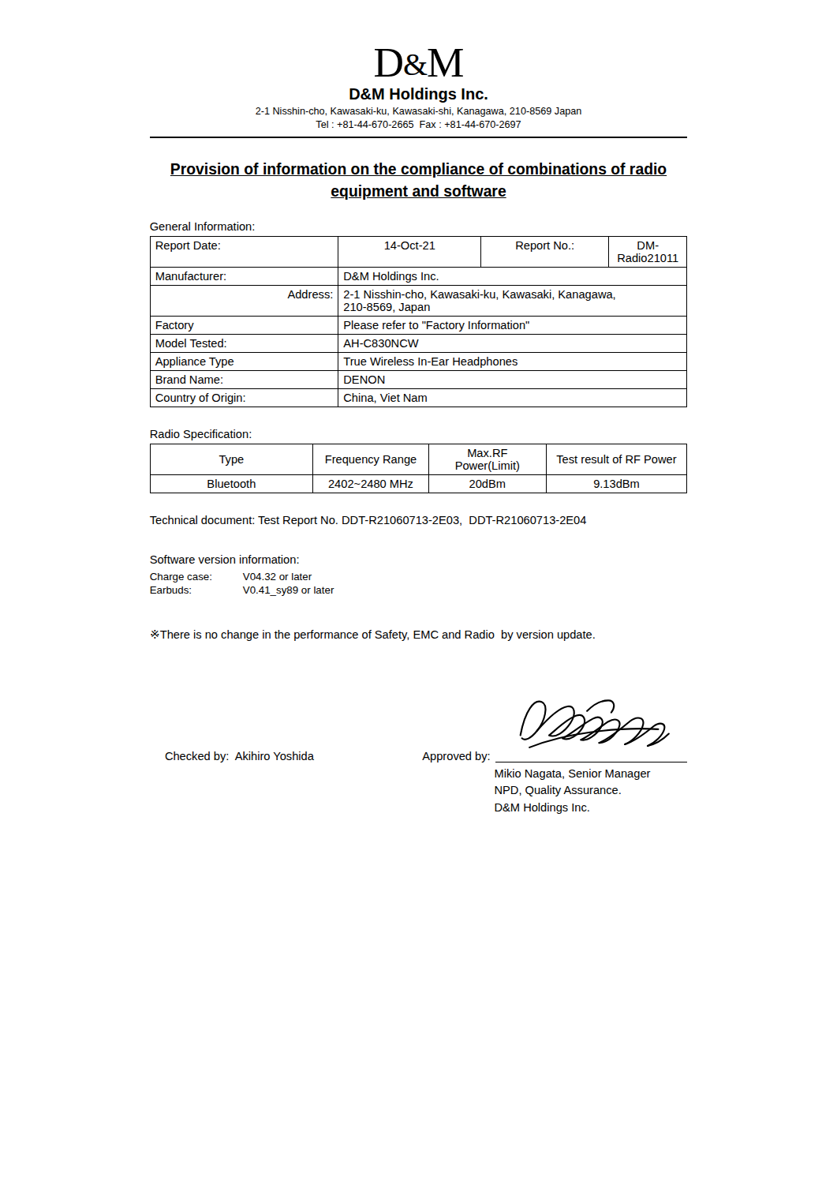D&M
D&M Holdings Inc.
2-1 Nisshin-cho, Kawasaki-ku, Kawasaki-shi, Kanagawa, 210-8569 Japan
Tel : +81-44-670-2665 Fax : +81-44-670-2697
Provision of information on the compliance of combinations of radio
equipment and software
General Information:
| Report Date: | 14-Oct-21 | Report No.: | DM-Radio21011 |
| Manufacturer: | D&M Holdings Inc. |
| Address: | 2-1 Nisshin-cho, Kawasaki-ku, Kawasaki, Kanagawa, 210-8569, Japan |
| Factory | Please refer to "Factory Information" |
| Model Tested: | AH-C830NCW |
| Appliance Type | True Wireless In-Ear Headphones |
| Brand Name: | DENON |
| Country of Origin: | China, Viet Nam |
Radio Specification:
| Type | Frequency Range | Max.RF Power(Limit) | Test result of RF Power |
| Bluetooth | 2402~2480 MHz | 20dBm | 9.13dBm |
Technical document: Test Report No. DDT-R21060713-2E03, DDT-R21060713-2E04
Software version information:
Charge case: V04.32 or later
Earbuds: V0.41_sy89 or later
※There is no change in the performance of Safety, EMC and Radio by version update.
Checked by: Akihiro Yoshida
Approved by:
Mikio Nagata, Senior Manager
NPD, Quality Assurance.
D&M Holdings Inc.